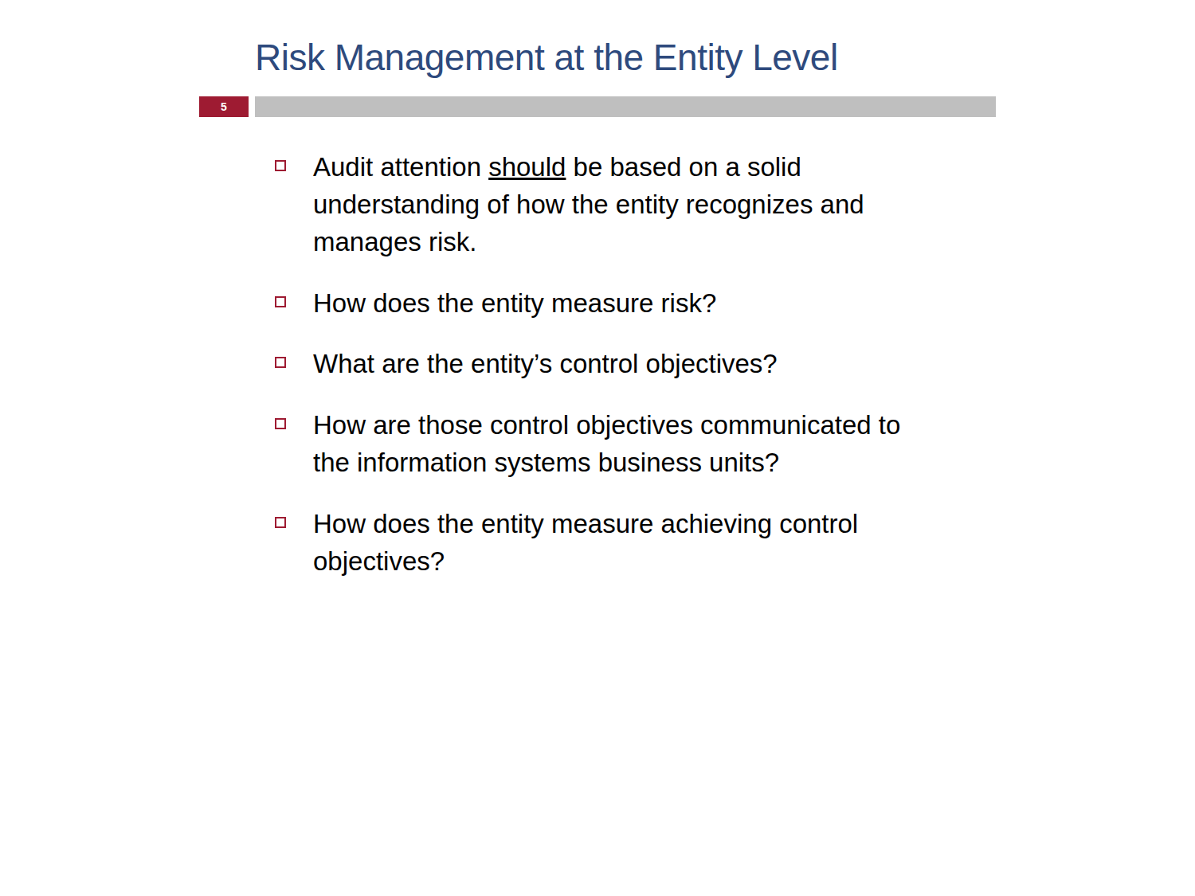Risk Management at the Entity Level
5
Audit attention should be based on a solid understanding of how the entity recognizes and manages risk.
How does the entity measure risk?
What are the entity’s control objectives?
How are those control objectives communicated to the information systems business units?
How does the entity measure achieving control objectives?